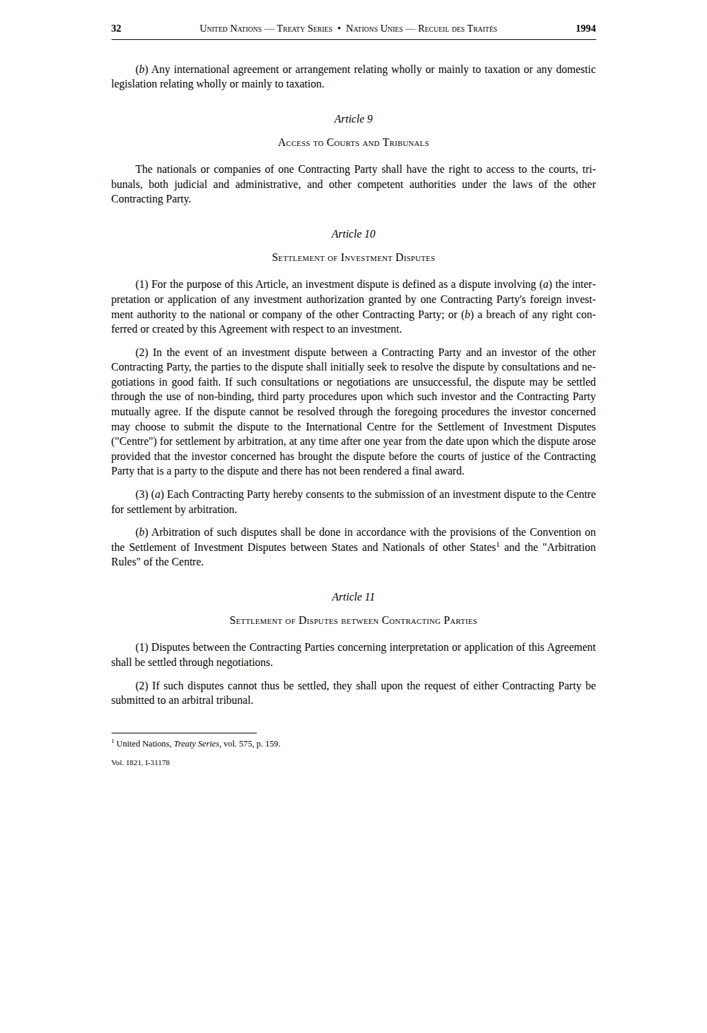32 United Nations — Treaty Series • Nations Unies — Recueil des Traités 1994
(b) Any international agreement or arrangement relating wholly or mainly to taxation or any domestic legislation relating wholly or mainly to taxation.
Article 9
Access to Courts and Tribunals
The nationals or companies of one Contracting Party shall have the right to access to the courts, tribunals, both judicial and administrative, and other competent authorities under the laws of the other Contracting Party.
Article 10
Settlement of Investment Disputes
(1) For the purpose of this Article, an investment dispute is defined as a dispute involving (a) the interpretation or application of any investment authorization granted by one Contracting Party's foreign investment authority to the national or company of the other Contracting Party; or (b) a breach of any right conferred or created by this Agreement with respect to an investment.
(2) In the event of an investment dispute between a Contracting Party and an investor of the other Contracting Party, the parties to the dispute shall initially seek to resolve the dispute by consultations and negotiations in good faith. If such consultations or negotiations are unsuccessful, the dispute may be settled through the use of non-binding, third party procedures upon which such investor and the Contracting Party mutually agree. If the dispute cannot be resolved through the foregoing procedures the investor concerned may choose to submit the dispute to the International Centre for the Settlement of Investment Disputes ("Centre") for settlement by arbitration, at any time after one year from the date upon which the dispute arose provided that the investor concerned has brought the dispute before the courts of justice of the Contracting Party that is a party to the dispute and there has not been rendered a final award.
(3) (a) Each Contracting Party hereby consents to the submission of an investment dispute to the Centre for settlement by arbitration.
(b) Arbitration of such disputes shall be done in accordance with the provisions of the Convention on the Settlement of Investment Disputes between States and Nationals of other States1 and the "Arbitration Rules" of the Centre.
Article 11
Settlement of Disputes between Contracting Parties
(1) Disputes between the Contracting Parties concerning interpretation or application of this Agreement shall be settled through negotiations.
(2) If such disputes cannot thus be settled, they shall upon the request of either Contracting Party be submitted to an arbitral tribunal.
1 United Nations, Treaty Series, vol. 575, p. 159.
Vol. 1821, I-31178